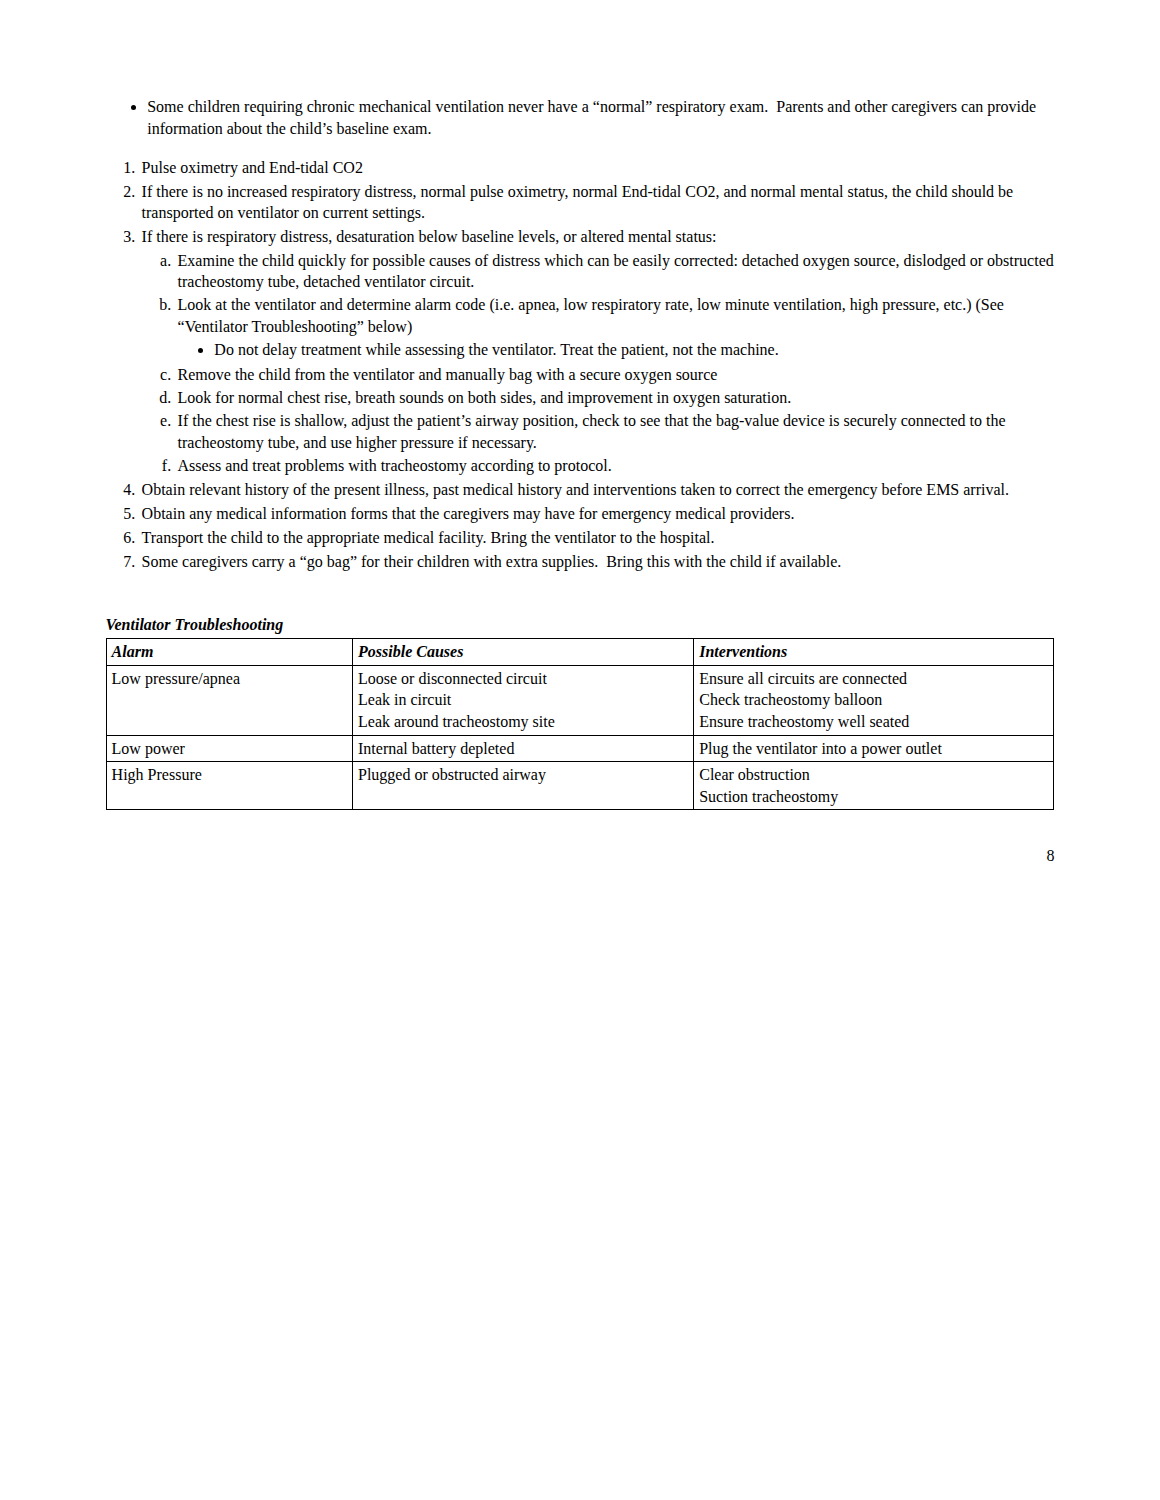Some children requiring chronic mechanical ventilation never have a “normal” respiratory exam. Parents and other caregivers can provide information about the child’s baseline exam.
Pulse oximetry and End-tidal CO2
If there is no increased respiratory distress, normal pulse oximetry, normal End-tidal CO2, and normal mental status, the child should be transported on ventilator on current settings.
If there is respiratory distress, desaturation below baseline levels, or altered mental status:
Examine the child quickly for possible causes of distress which can be easily corrected: detached oxygen source, dislodged or obstructed tracheostomy tube, detached ventilator circuit.
Look at the ventilator and determine alarm code (i.e. apnea, low respiratory rate, low minute ventilation, high pressure, etc.) (See “Ventilator Troubleshooting” below)
Do not delay treatment while assessing the ventilator. Treat the patient, not the machine.
Remove the child from the ventilator and manually bag with a secure oxygen source
Look for normal chest rise, breath sounds on both sides, and improvement in oxygen saturation.
If the chest rise is shallow, adjust the patient’s airway position, check to see that the bag-value device is securely connected to the tracheostomy tube, and use higher pressure if necessary.
Assess and treat problems with tracheostomy according to protocol.
Obtain relevant history of the present illness, past medical history and interventions taken to correct the emergency before EMS arrival.
Obtain any medical information forms that the caregivers may have for emergency medical providers.
Transport the child to the appropriate medical facility. Bring the ventilator to the hospital.
Some caregivers carry a “go bag” for their children with extra supplies. Bring this with the child if available.
Ventilator Troubleshooting
| Alarm | Possible Causes | Interventions |
| --- | --- | --- |
| Low pressure/apnea | Loose or disconnected circuit Leak in circuit Leak around tracheostomy site | Ensure all circuits are connected Check tracheostomy balloon Ensure tracheostomy well seated |
| Low power | Internal battery depleted | Plug the ventilator into a power outlet |
| High Pressure | Plugged or obstructed airway | Clear obstruction Suction tracheostomy |
8